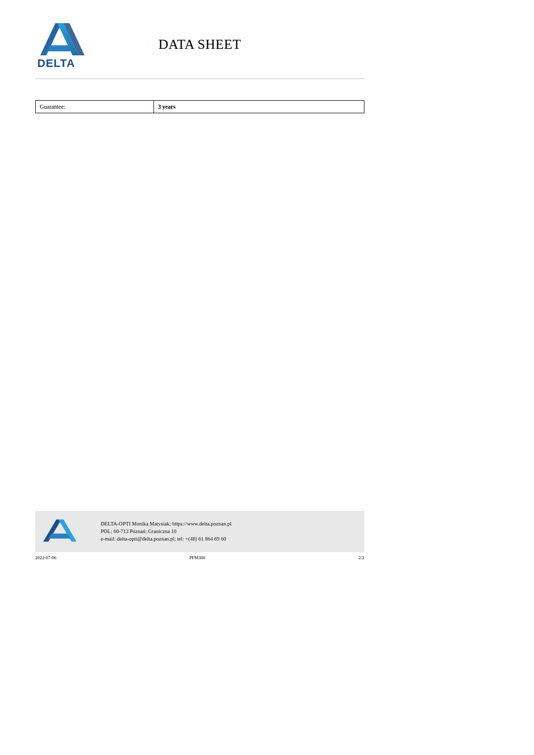DELTA
DATA SHEET
| Guarantee: | 3 years |
DELTA-OPTI Monika Matysiak; https://www.delta.poznan.pl
POL; 60-713 Poznań; Graniczna 10
e-mail: delta-opti@delta.poznan.pl; tel: +(48) 61 864 69 60
2022-07-06 PFM300 2/2